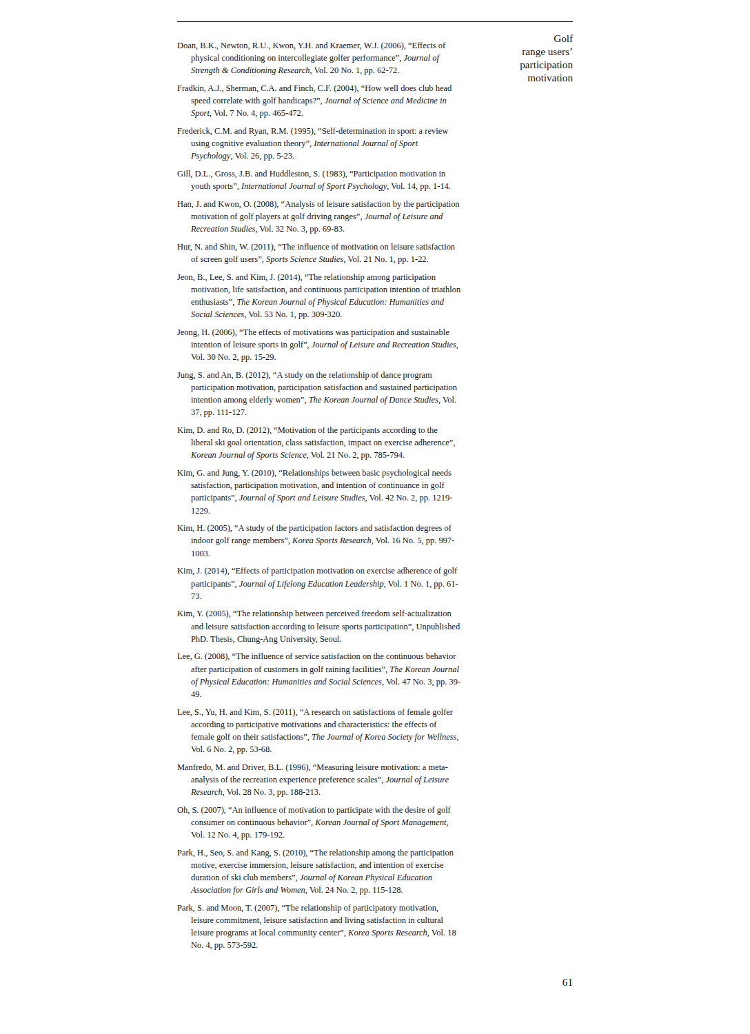Golf
range users’
participation
motivation
Doan, B.K., Newton, R.U., Kwon, Y.H. and Kraemer, W.J. (2006), “Effects of physical conditioning on intercollegiate golfer performance”, Journal of Strength & Conditioning Research, Vol. 20 No. 1, pp. 62-72.
Fradkin, A.J., Sherman, C.A. and Finch, C.F. (2004), “How well does club head speed correlate with golf handicaps?”, Journal of Science and Medicine in Sport, Vol. 7 No. 4, pp. 465-472.
Frederick, C.M. and Ryan, R.M. (1995), “Self-determination in sport: a review using cognitive evaluation theory”, International Journal of Sport Psychology, Vol. 26, pp. 5-23.
Gill, D.L., Gross, J.B. and Huddleston, S. (1983), “Participation motivation in youth sports”, International Journal of Sport Psychology, Vol. 14, pp. 1-14.
Han, J. and Kwon, O. (2008), “Analysis of leisure satisfaction by the participation motivation of golf players at golf driving ranges”, Journal of Leisure and Recreation Studies, Vol. 32 No. 3, pp. 69-83.
Hur, N. and Shin, W. (2011), “The influence of motivation on leisure satisfaction of screen golf users”, Sports Science Studies, Vol. 21 No. 1, pp. 1-22.
Jeon, B., Lee, S. and Kim, J. (2014), “The relationship among participation motivation, life satisfaction, and continuous participation intention of triathlon enthusiasts”, The Korean Journal of Physical Education: Humanities and Social Sciences, Vol. 53 No. 1, pp. 309-320.
Jeong, H. (2006), “The effects of motivations was participation and sustainable intention of leisure sports in golf”, Journal of Leisure and Recreation Studies, Vol. 30 No. 2, pp. 15-29.
Jung, S. and An, B. (2012), “A study on the relationship of dance program participation motivation, participation satisfaction and sustained participation intention among elderly women”, The Korean Journal of Dance Studies, Vol. 37, pp. 111-127.
Kim, D. and Ro, D. (2012), “Motivation of the participants according to the liberal ski goal orientation, class satisfaction, impact on exercise adherence”, Korean Journal of Sports Science, Vol. 21 No. 2, pp. 785-794.
Kim, G. and Jung, Y. (2010), “Relationships between basic psychological needs satisfaction, participation motivation, and intention of continuance in golf participants”, Journal of Sport and Leisure Studies, Vol. 42 No. 2, pp. 1219-1229.
Kim, H. (2005), “A study of the participation factors and satisfaction degrees of indoor golf range members”, Korea Sports Research, Vol. 16 No. 5, pp. 997-1003.
Kim, J. (2014), “Effects of participation motivation on exercise adherence of golf participants”, Journal of Lifelong Education Leadership, Vol. 1 No. 1, pp. 61-73.
Kim, Y. (2005), “The relationship between perceived freedom self-actualization and leisure satisfaction according to leisure sports participation”, Unpublished PhD. Thesis, Chung-Ang University, Seoul.
Lee, G. (2008), “The influence of service satisfaction on the continuous behavior after participation of customers in golf raining facilities”, The Korean Journal of Physical Education: Humanities and Social Sciences, Vol. 47 No. 3, pp. 39-49.
Lee, S., Yu, H. and Kim, S. (2011), “A research on satisfactions of female golfer according to participative motivations and characteristics: the effects of female golf on their satisfactions”, The Journal of Korea Society for Wellness, Vol. 6 No. 2, pp. 53-68.
Manfredo, M. and Driver, B.L. (1996), “Measuring leisure motivation: a meta-analysis of the recreation experience preference scales”, Journal of Leisure Research, Vol. 28 No. 3, pp. 188-213.
Oh, S. (2007), “An influence of motivation to participate with the desire of golf consumer on continuous behavior”, Korean Journal of Sport Management, Vol. 12 No. 4, pp. 179-192.
Park, H., Seo, S. and Kang, S. (2010), “The relationship among the participation motive, exercise immersion, leisure satisfaction, and intention of exercise duration of ski club members”, Journal of Korean Physical Education Association for Girls and Women, Vol. 24 No. 2, pp. 115-128.
Park, S. and Moon, T. (2007), “The relationship of participatory motivation, leisure commitment, leisure satisfaction and living satisfaction in cultural leisure programs at local community center”, Korea Sports Research, Vol. 18 No. 4, pp. 573-592.
61